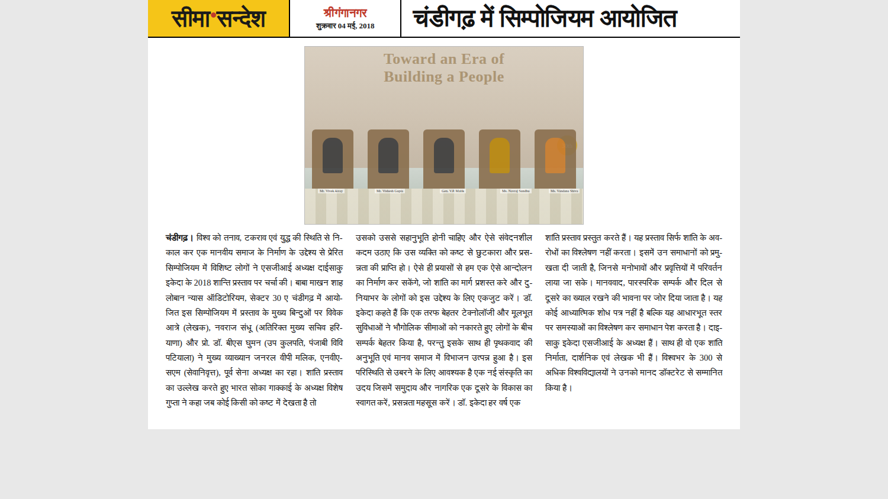सीमा●सन्देश
श्रीगंगानगर
शुक्रवार 04 मई, 2018
चंडीगढ़ में सिम्पोजियम आयोजित
Toward an Era of Building a People
30th
Mr. Vivek Atray
Mr. Vishesh Gupta
Gen. V.P. Malik
Ms. Navraj Sandhu
Ms. Vandana Shiva
चंडीगढ़। विश्व को तनाव, टकराव एवं युद्ध की स्थिति से निकाल कर एक मानवीय समाज के निर्माण के उद्देश्य से प्रेरित सिम्पोजियम में विशिष्ट लोगों ने एसजीआई अध्यक्ष दाईसाकु इकेदा के 2018 शान्ति प्रस्ताव पर चर्चा की। बाबा माखन शाह लोबान न्यास ऑडिटोरियम, सेक्टर 30 ए चंडीगढ़ में आयोजित इस सिम्पोजियम में प्रस्ताव के मुख्य बिन्दुओं पर विवेक आत्रे (लेखक), नवराज संधू (अतिरिक्त मुख्य सचिव हरियाणा) और प्रो. डॉ. बीएस घुमन (उप कुलपति, पंजाबी विवि पटियाला) ने मुख्य व्याख्यान जनरल वीपी मलिक, एनवीएसएम (सेवानिवृत्त), पूर्व सेना अध्यक्ष का रहा। शांति प्रस्ताव का उल्लेख करते हुए भारत सोका गाक्काई के अध्यक्ष विशेष गुप्ता ने कहा जब कोई किसी को कष्ट में देखता है तो
उसको उससे सहानुभूति होनी चाहिए और ऐसे संवेदनशील कदम उठाए कि उस व्यक्ति को कष्ट से छुटकारा और प्रसन्नता की प्राप्ति हो। ऐसे ही प्रयासों से हम एक ऐसे आन्दोलन का निर्माण कर सकेंगे, जो शांति का मार्ग प्रशस्त करे और दुनियाभर के लोगों को इस उद्देश्य के लिए एकजुट करें। डॉ. इकेदा कहते हैं कि एक तरफ बेहतर टेक्नोलॉजी और मूलभूत सुविधाओं ने भौगोलिक सीमाओं को नकारते हुए लोगों के बीच सम्पर्क बेहतर किया है, परन्तु इसके साथ ही पृथकवाद की अनुभूति एवं मानव समाज में विभाजन उत्पन्न हुआ है। इस परिस्थिति से उबरने के लिए आवश्यक है एक नई संस्कृति का उदय जिसमें समुदाय और नागरिक एक दूसरे के विकास का स्वागत करें, प्रसन्नता महसूस करें। डॉ. इकेदा हर वर्ष एक
शांति प्रस्ताव प्रस्तुत करते हैं। यह प्रस्ताव सिर्फ शांति के अवरोधों का विश्लेषण नहीं करता। इसमें उन समाधानों को प्रमुखता दी जाती है, जिनसे मनोभावों और प्रवृत्तियों में परिवर्तन लाया जा सके। मानववाद, पारस्परिक सम्पर्क और दिल से दूसरे का ख्याल रखने की भावना पर जोर दिया जाता है। यह कोई आध्यात्मिक शोध पत्र नहीं है बल्कि यह आधारभूत स्तर पर समस्याओं का विश्लेषण कर समाधान पेश करता है। दाइसाकु इकेदा एसजीआई के अध्यक्ष हैं। साथ ही वो एक शांति निर्माता, दार्शनिक एवं लेखक भी हैं। विश्वभर के 300 से अधिक विश्वविद्यालयों ने उनको मानद डॉक्टरेट से सम्मानित किया है।